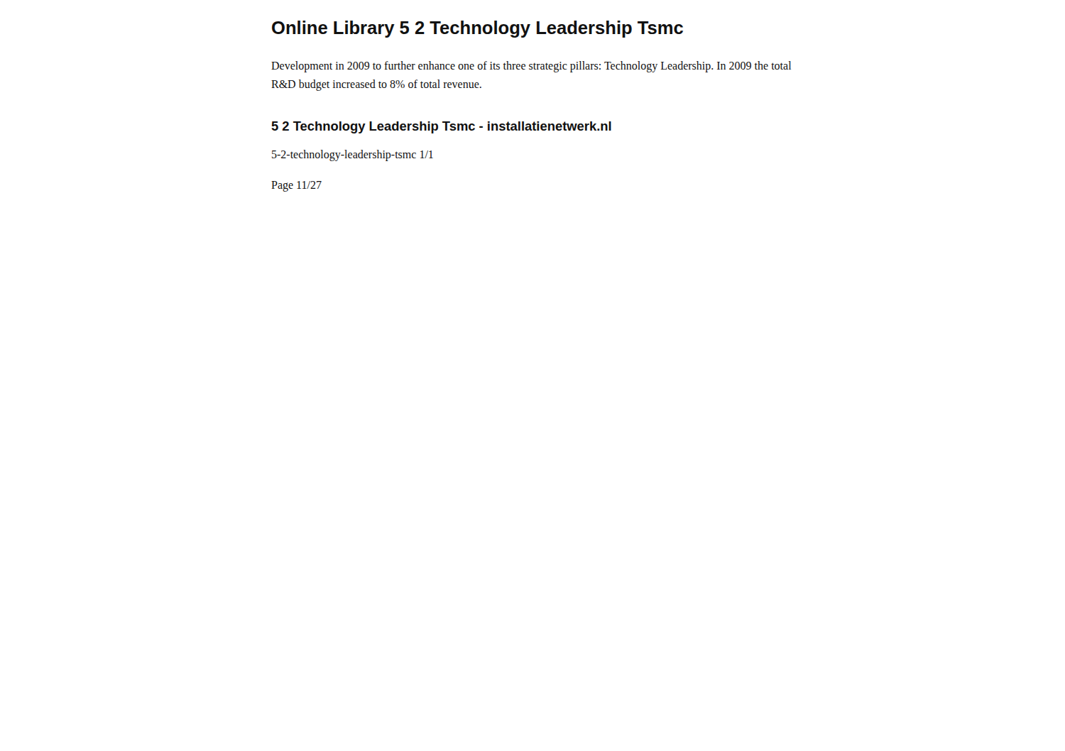Online Library 5 2 Technology Leadership Tsmc
Development in 2009 to further enhance one of its three strategic pillars: Technology Leadership. In 2009 the total R&D budget increased to 8% of total revenue.
5 2 Technology Leadership Tsmc - installatienetwerk.nl
5-2-technology-leadership-tsmc 1/1
Page 11/27